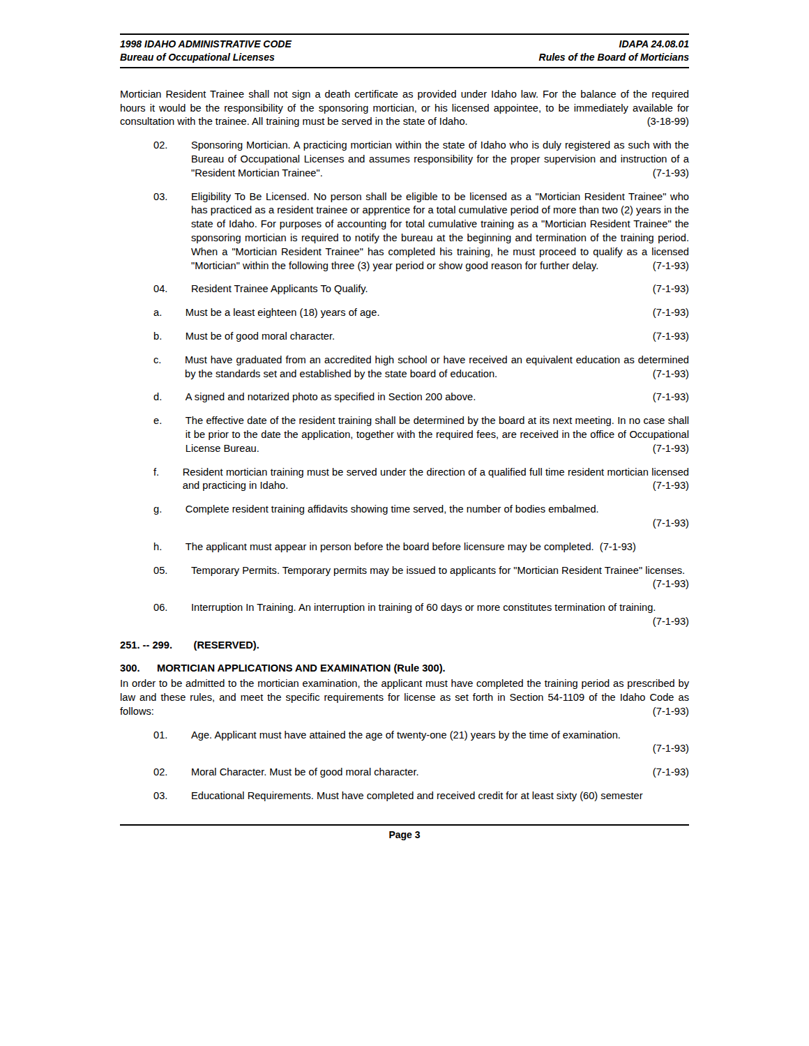| 1998 IDAHO ADMINISTRATIVE CODE Bureau of Occupational Licenses | IDAPA 24.08.01 Rules of the Board of Morticians |
Mortician Resident Trainee shall not sign a death certificate as provided under Idaho law. For the balance of the required hours it would be the responsibility of the sponsoring mortician, or his licensed appointee, to be immediately available for consultation with the trainee. All training must be served in the state of Idaho.(3-18-99)
02.
Sponsoring Mortician. A practicing mortician within the state of Idaho who is duly registered as such with the Bureau of Occupational Licenses and assumes responsibility for the proper supervision and instruction of a "Resident Mortician Trainee".(7-1-93)
03.
Eligibility To Be Licensed. No person shall be eligible to be licensed as a "Mortician Resident Trainee" who has practiced as a resident trainee or apprentice for a total cumulative period of more than two (2) years in the state of Idaho. For purposes of accounting for total cumulative training as a "Mortician Resident Trainee" the sponsoring mortician is required to notify the bureau at the beginning and termination of the training period. When a "Mortician Resident Trainee" has completed his training, he must proceed to qualify as a licensed "Mortician" within the following three (3) year period or show good reason for further delay.(7-1-93)
04.
Resident Trainee Applicants To Qualify.(7-1-93)
a.
Must be a least eighteen (18) years of age.(7-1-93)
b.
Must be of good moral character.(7-1-93)
c.
Must have graduated from an accredited high school or have received an equivalent education as determined by the standards set and established by the state board of education.(7-1-93)
d.
A signed and notarized photo as specified in Section 200 above.(7-1-93)
e.
The effective date of the resident training shall be determined by the board at its next meeting. In no case shall it be prior to the date the application, together with the required fees, are received in the office of Occupational License Bureau.(7-1-93)
f.
Resident mortician training must be served under the direction of a qualified full time resident mortician licensed and practicing in Idaho.(7-1-93)
g.
Complete resident training affidavits showing time served, the number of bodies embalmed.
(7-1-93)
h.
The applicant must appear in person before the board before licensure may be completed. (7-1-93)
05.
Temporary Permits. Temporary permits may be issued to applicants for "Mortician Resident Trainee" licenses.(7-1-93)
06.
Interruption In Training. An interruption in training of 60 days or more constitutes termination of training.(7-1-93)
251. -- 299.(RESERVED).
300. MORTICIAN APPLICATIONS AND EXAMINATION (Rule 300).
In order to be admitted to the mortician examination, the applicant must have completed the training period as prescribed by law and these rules, and meet the specific requirements for license as set forth in Section 54-1109 of the Idaho Code as follows:(7-1-93)
01.
Age. Applicant must have attained the age of twenty-one (21) years by the time of examination.
(7-1-93)
02.
Moral Character. Must be of good moral character.(7-1-93)
03.
Educational Requirements. Must have completed and received credit for at least sixty (60) semester
Page 3